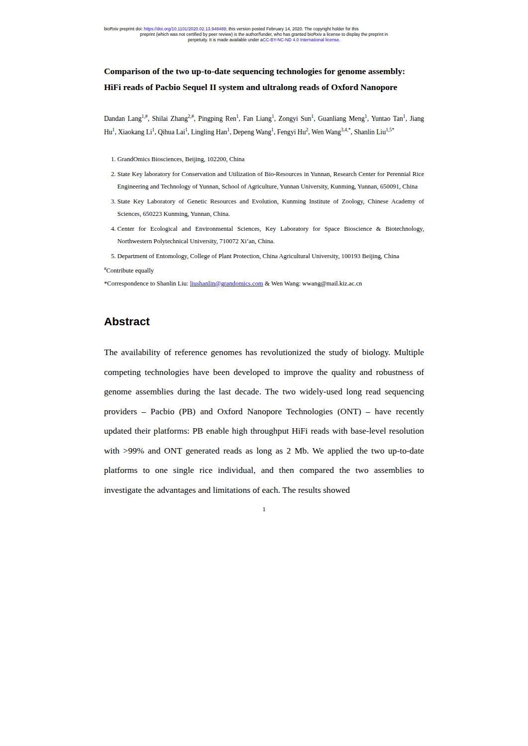bioRxiv preprint doi: https://doi.org/10.1101/2020.02.13.948489; this version posted February 14, 2020. The copyright holder for this
preprint (which was not certified by peer review) is the author/funder, who has granted bioRxiv a license to display the preprint in
perpetuity. It is made available under aCC-BY-NC-ND 4.0 International license.
Comparison of the two up-to-date sequencing technologies for genome assembly:
HiFi reads of Pacbio Sequel II system and ultralong reads of Oxford Nanopore
Dandan Lang1,#, Shilai Zhang2,#, Pingping Ren1, Fan Liang1, Zongyi Sun1, Guanliang Meng1, Yuntao Tan1, Jiang Hu1, Xiaokang Li1, Qihua Lai1, Lingling Han1, Depeng Wang1, Fengyi Hu2, Wen Wang3,4,*, Shanlin Liu1,5*
GrandOmics Biosciences, Beijing, 102200, China
State Key laboratory for Conservation and Utilization of Bio-Resources in Yunnan, Research Center for Perennial Rice Engineering and Technology of Yunnan, School of Agriculture, Yunnan University, Kunming, Yunnan, 650091, China
State Key Laboratory of Genetic Resources and Evolution, Kunming Institute of Zoology, Chinese Academy of Sciences, 650223 Kunming, Yunnan, China.
Center for Ecological and Environmental Sciences, Key Laboratory for Space Bioscience & Biotechnology, Northwestern Polytechnical University, 710072 Xi’an, China.
Department of Entomology, College of Plant Protection, China Agricultural University, 100193 Beijing, China
#Contribute equally
*Correspondence to Shanlin Liu: liushanlin@grandomics.com & Wen Wang: wwang@mail.kiz.ac.cn
Abstract
The availability of reference genomes has revolutionized the study of biology. Multiple competing technologies have been developed to improve the quality and robustness of genome assemblies during the last decade. The two widely-used long read sequencing providers – Pacbio (PB) and Oxford Nanopore Technologies (ONT) – have recently updated their platforms: PB enable high throughput HiFi reads with base-level resolution with >99% and ONT generated reads as long as 2 Mb. We applied the two up-to-date platforms to one single rice individual, and then compared the two assemblies to investigate the advantages and limitations of each. The results showed
1